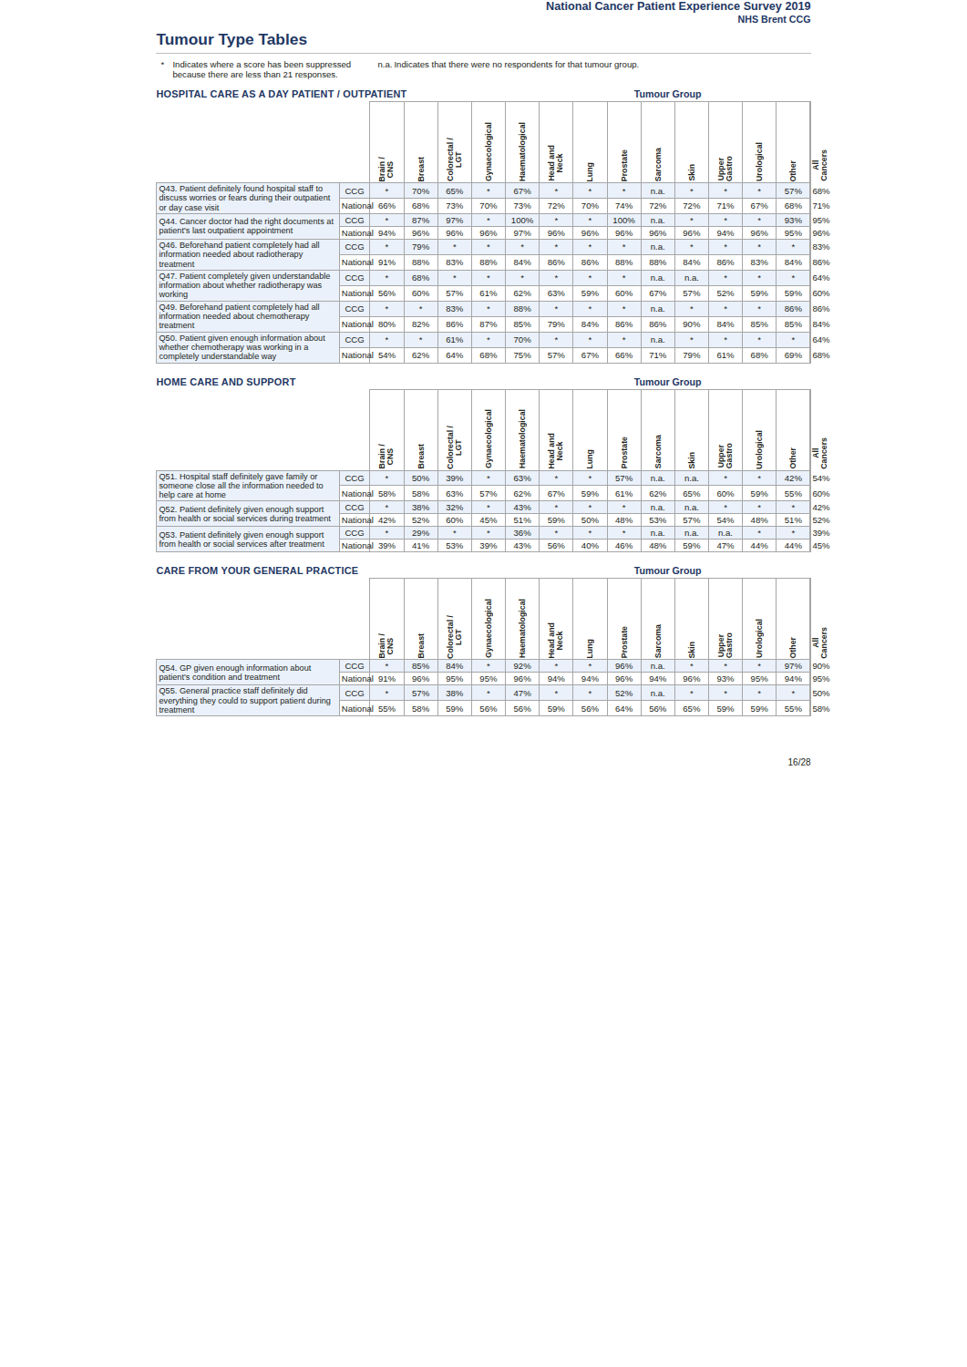National Cancer Patient Experience Survey 2019
NHS Brent CCG
Tumour Type Tables
*
Indicates where a score has been suppressed because there are less than 21 responses.
n.a.
Indicates that there were no respondents for that tumour group.
HOSPITAL CARE AS A DAY PATIENT / OUTPATIENT
Tumour Group
| | | Brain / CNS | Breast | Colorectal / LGT | Gynaecological | Haematological | Head and Neck | Lung | Prostate | Sarcoma | Skin | Upper Gastro | Urological | Other | All Cancers |
| --- | --- | --- | --- | --- | --- | --- | --- | --- | --- | --- | --- | --- | --- | --- | --- |
| Q43. Patient definitely found hospital staff to discuss worries or fears during their outpatient or day case visit | CCG | * | 70% | 65% | * | 67% | * | * | * | n.a. | * | * | * | 57% | 68% |
| National | 66% | 68% | 73% | 70% | 73% | 72% | 70% | 74% | 72% | 72% | 71% | 67% | 68% | 71% |
| Q44. Cancer doctor had the right documents at patient's last outpatient appointment | CCG | * | 87% | 97% | * | 100% | * | * | 100% | n.a. | * | * | * | 93% | 95% |
| National | 94% | 96% | 96% | 96% | 97% | 96% | 96% | 96% | 96% | 96% | 94% | 96% | 95% | 96% |
| Q46. Beforehand patient completely had all information needed about radiotherapy treatment | CCG | * | 79% | * | * | * | * | * | * | n.a. | * | * | * | * | 83% |
| National | 91% | 88% | 83% | 88% | 84% | 86% | 86% | 88% | 88% | 84% | 86% | 83% | 84% | 86% |
| Q47. Patient completely given understandable information about whether radiotherapy was working | CCG | * | 68% | * | * | * | * | * | * | n.a. | n.a. | * | * | * | 64% |
| National | 56% | 60% | 57% | 61% | 62% | 63% | 59% | 60% | 67% | 57% | 52% | 59% | 59% | 60% |
| Q49. Beforehand patient completely had all information needed about chemotherapy treatment | CCG | * | * | 83% | * | 88% | * | * | * | n.a. | * | * | * | 86% | 86% |
| National | 80% | 82% | 86% | 87% | 85% | 79% | 84% | 86% | 86% | 90% | 84% | 85% | 85% | 84% |
| Q50. Patient given enough information about whether chemotherapy was working in a completely understandable way | CCG | * | * | 61% | * | 70% | * | * | * | n.a. | * | * | * | * | 64% |
| National | 54% | 62% | 64% | 68% | 75% | 57% | 67% | 66% | 71% | 79% | 61% | 68% | 69% | 68% |
HOME CARE AND SUPPORT
Tumour Group
| | | Brain / CNS | Breast | Colorectal / LGT | Gynaecological | Haematological | Head and Neck | Lung | Prostate | Sarcoma | Skin | Upper Gastro | Urological | Other | All Cancers |
| --- | --- | --- | --- | --- | --- | --- | --- | --- | --- | --- | --- | --- | --- | --- | --- |
| Q51. Hospital staff definitely gave family or someone close all the information needed to help care at home | CCG | * | 50% | 39% | * | 63% | * | * | 57% | n.a. | n.a. | * | * | 42% | 54% |
| National | 58% | 58% | 63% | 57% | 62% | 67% | 59% | 61% | 62% | 65% | 60% | 59% | 55% | 60% |
| Q52. Patient definitely given enough support from health or social services during treatment | CCG | * | 38% | 32% | * | 43% | * | * | * | n.a. | n.a. | * | * | * | 42% |
| National | 42% | 52% | 60% | 45% | 51% | 59% | 50% | 48% | 53% | 57% | 54% | 48% | 51% | 52% |
| Q53. Patient definitely given enough support from health or social services after treatment | CCG | * | 29% | * | * | 36% | * | * | * | n.a. | n.a. | n.a. | * | * | 39% |
| National | 39% | 41% | 53% | 39% | 43% | 56% | 40% | 46% | 48% | 59% | 47% | 44% | 44% | 45% |
CARE FROM YOUR GENERAL PRACTICE
Tumour Group
| | | Brain / CNS | Breast | Colorectal / LGT | Gynaecological | Haematological | Head and Neck | Lung | Prostate | Sarcoma | Skin | Upper Gastro | Urological | Other | All Cancers |
| --- | --- | --- | --- | --- | --- | --- | --- | --- | --- | --- | --- | --- | --- | --- | --- |
| Q54. GP given enough information about patient's condition and treatment | CCG | * | 85% | 84% | * | 92% | * | * | 96% | n.a. | * | * | * | 97% | 90% |
| National | 91% | 96% | 95% | 95% | 96% | 94% | 94% | 96% | 94% | 96% | 93% | 95% | 94% | 95% |
| Q55. General practice staff definitely did everything they could to support patient during treatment | CCG | * | 57% | 38% | * | 47% | * | * | 52% | n.a. | * | * | * | * | 50% |
| National | 55% | 58% | 59% | 56% | 56% | 59% | 56% | 64% | 56% | 65% | 59% | 59% | 55% | 58% |
16/28